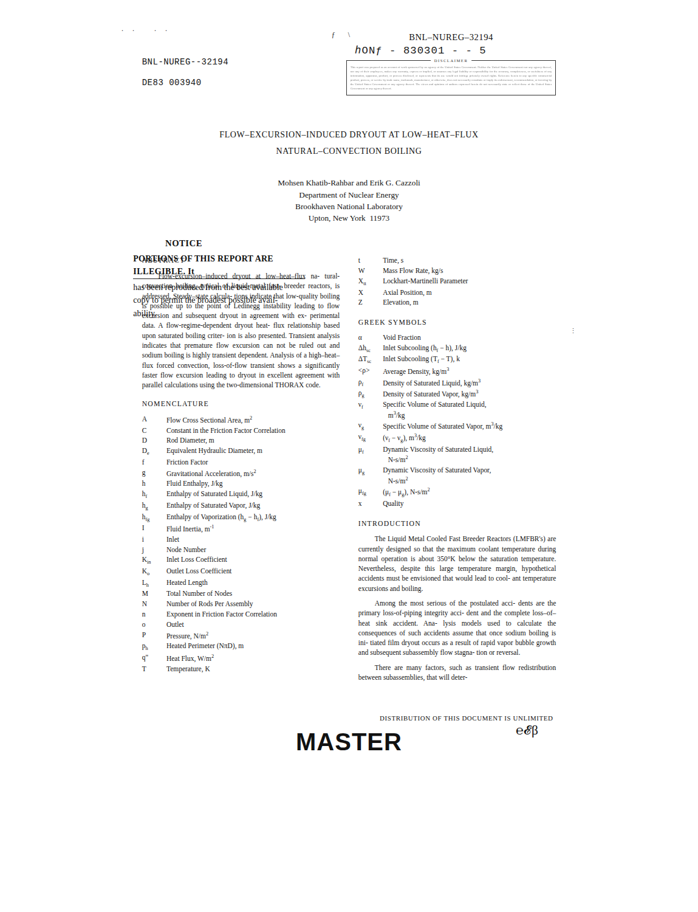. . . .
ƒ \
BNL-NUREG--32194
DE83 003940
BNL–NUREG–32194
ℎONƒ - 830301 - - 5
DISCLAIMER
This report was prepared as an account of work sponsored by an agency of the United States Government. Neither the United States Government nor any agency thereof, nor any of their employees, makes any warranty, express or implied, or assumes any legal liability or responsibility for the accuracy, completeness, or usefulness of any information, apparatus, product, or process disclosed, or represents that its use would not infringe privately owned rights. Reference herein to any specific commercial product, process, or service by trade name, trademark, manufacturer, or otherwise, does not necessarily constitute or imply its endorsement, recommendation, or favoring by the United States Government or any agency thereof. The views and opinions of authors expressed herein do not necessarily state or reflect those of the United States Government or any agency thereof.
FLOW–EXCURSION–INDUCED DRYOUT AT LOW–HEAT–FLUX
NATURAL–CONVECTION BOILING
Mohsen Khatib-Rahbar and Erik G. Cazzoli
Department of Nuclear Energy
Brookhaven National Laboratory
Upton, New York 11973
NOTICE
PORTIONS OF THIS REPORT ARE ILLEGIBLE. It
has been reproduced from the best available
copy to permit the broadest possible avail-
ability.
ABSTRACT
Flow-excursion–induced dryout at low–heat–flux na- tural-convection boiling, typical of liquid-metal fast- breeder reactors, is addressed. Steady–state calcula- tions indicate that low-quality boiling is possible up to the point of Ledinegg instability leading to flow excursion and subsequent dryout in agreement with ex- perimental data. A flow-regime-dependent dryout heat- flux relationship based upon saturated boiling criter- ion is also presented. Transient analysis indicates that premature flow excursion can not be ruled out and sodium boiling is highly transient dependent. Analysis of a high–heat–flux forced convection, loss-of-flow transient shows a significantly faster flow excursion leading to dryout in excellent agreement with parallel calculations using the two-dimensional THORAX code.
NOMENCLATURE
| A | Flow Cross Sectional Area, m 2 |
| C | Constant in the Friction Factor Correlation |
| D | Rod Diameter, m |
| D e | Equivalent Hydraulic Diameter, m |
| f | Friction Factor |
| g | Gravitational Acceleration, m/s 2 |
| h | Fluid Enthalpy, J/kg |
| h f | Enthalpy of Saturated Liquid, J/kg |
| h g | Enthalpy of Saturated Vapor, J/kg |
| h fg | Enthalpy of Vaporization (h g − h f ), J/kg |
| I | Fluid Inertia, m -1 |
| i | Inlet |
| j | Node Number |
| K in | Inlet Loss Coefficient |
| K o | Outlet Loss Coefficient |
| L h | Heated Length |
| M | Total Number of Nodes |
| N | Number of Rods Per Assembly |
| n | Exponent in Friction Factor Correlation |
| o | Outlet |
| P | Pressure, N/m 2 |
| p h | Heated Perimeter (NπD), m |
| q" | Heat Flux, W/m 2 |
| T | Temperature, K |
| t | Time, s |
| W | Mass Flow Rate, kg/s |
| X tt | Lockhart-Martinelli Parameter |
| X | Axial Position, m |
| Z | Elevation, m |
GREEK SYMBOLS
| α | Void Fraction |
| Δh sc | Inlet Subcooling (h f − h), J/kg |
| ΔT sc | Inlet Subcooling (T f − T), k |
| <ρ> | Average Density, kg/m 3 |
| ρ f | Density of Saturated Liquid, kg/m 3 |
| ρ g | Density of Saturated Vapor, kg/m 3 |
| ν f | Specific Volume of Saturated Liquid, m 3 /kg |
| ν g | Specific Volume of Saturated Vapor, m 3 /kg |
| ν fg | (ν f − ν g ), m 3 /kg |
| μ f | Dynamic Viscosity of Saturated Liquid, N-s/m 2 |
| μ g | Dynamic Viscosity of Saturated Vapor, N-s/m 2 |
| μ fg | (μ f − μ g ), N-s/m 2 |
| x | Quality |
INTRODUCTION
The Liquid Metal Cooled Fast Breeder Reactors (LMFBR's) are currently designed so that the maximum coolant temperature during normal operation is about 350°K below the saturation temperature. Nevertheless, despite this large temperature margin, hypothetical accidents must be envisioned that would lead to cool- ant temperature excursions and boiling.
Among the most serious of the postulated acci- dents are the primary loss-of-piping integrity acci- dent and the complete loss–of–heat sink accident. Ana- lysis models used to calculate the consequences of such accidents assume that once sodium boiling is ini- tiated film dryout occurs as a result of rapid vapor bubble growth and subsequent subassembly flow stagna- tion or reversal.
There are many factors, such as transient flow redistribution between subassemblies, that will deter-
⋮
MASTER
DISTRIBUTION OF THIS DOCUMENT IS UNLIMITED ℮𝓔β